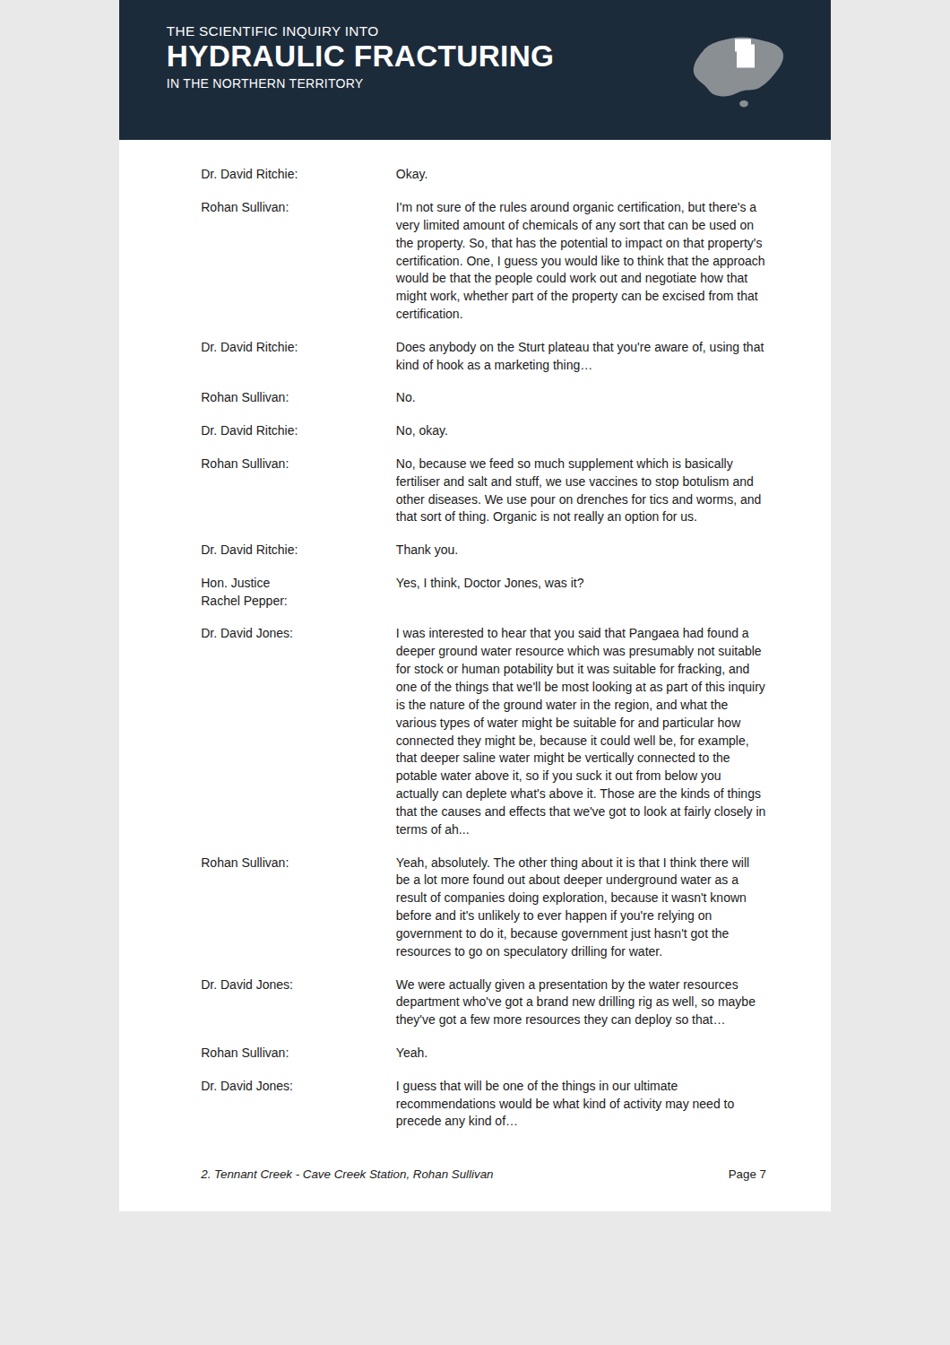The Scientific Inquiry into
Hydraulic Fracturing
in the Northern Territory
Australia outline with Northern Territory highlighted
Dr. David Ritchie:
Okay.
Rohan Sullivan:
I'm not sure of the rules around organic certification, but there's a very limited amount of chemicals of any sort that can be used on the property. So, that has the potential to impact on that property's certification. One, I guess you would like to think that the approach would be that the people could work out and negotiate how that might work, whether part of the property can be excised from that certification.
Dr. David Ritchie:
Does anybody on the Sturt plateau that you're aware of, using that kind of hook as a marketing thing…
Rohan Sullivan:
No.
Dr. David Ritchie:
No, okay.
Rohan Sullivan:
No, because we feed so much supplement which is basically fertiliser and salt and stuff, we use vaccines to stop botulism and other diseases. We use pour on drenches for tics and worms, and that sort of thing. Organic is not really an option for us.
Dr. David Ritchie:
Thank you.
Hon. Justice Rachel Pepper:
Yes, I think, Doctor Jones, was it?
Dr. David Jones:
I was interested to hear that you said that Pangaea had found a deeper ground water resource which was presumably not suitable for stock or human potability but it was suitable for fracking, and one of the things that we'll be most looking at as part of this inquiry is the nature of the ground water in the region, and what the various types of water might be suitable for and particular how connected they might be, because it could well be, for example, that deeper saline water might be vertically connected to the potable water above it, so if you suck it out from below you actually can deplete what's above it. Those are the kinds of things that the causes and effects that we've got to look at fairly closely in terms of ah...
Rohan Sullivan:
Yeah, absolutely. The other thing about it is that I think there will be a lot more found out about deeper underground water as a result of companies doing exploration, because it wasn't known before and it's unlikely to ever happen if you're relying on government to do it, because government just hasn't got the resources to go on speculatory drilling for water.
Dr. David Jones:
We were actually given a presentation by the water resources department who've got a brand new drilling rig as well, so maybe they've got a few more resources they can deploy so that…
Rohan Sullivan:
Yeah.
Dr. David Jones:
I guess that will be one of the things in our ultimate recommendations would be what kind of activity may need to precede any kind of…
2. Tennant Creek - Cave Creek Station, Rohan Sullivan Page 7